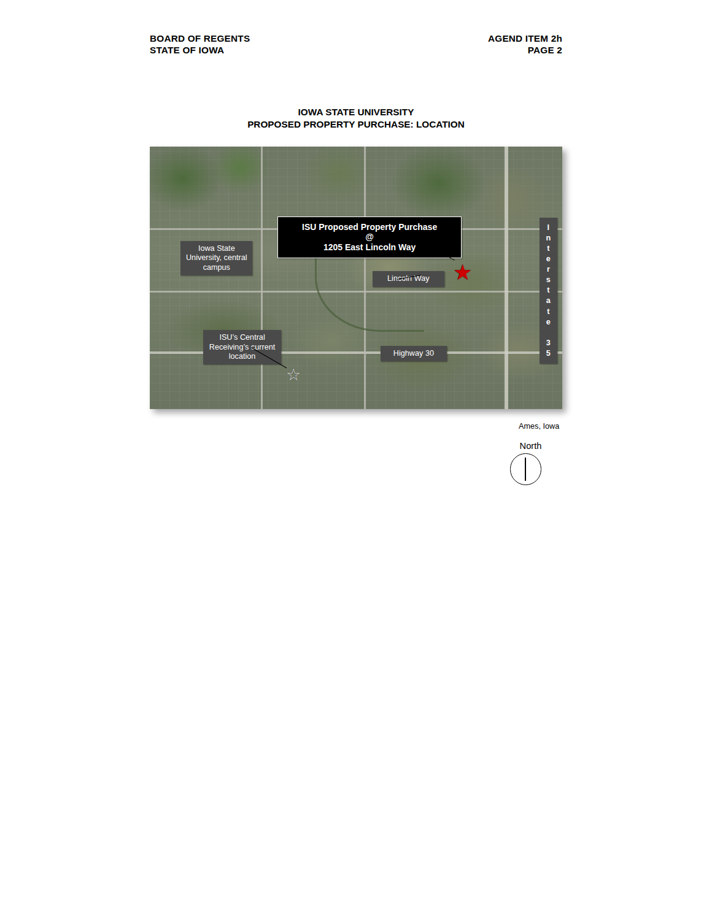BOARD OF REGENTS STATE OF IOWA
AGEND ITEM 2h PAGE 2
IOWA STATE UNIVERSITY
PROPOSED PROPERTY PURCHASE: LOCATION
Iowa State University, central campus
ISU Proposed Property Purchase
@
1205 East Lincoln Way
Lincoln Way
ISU’s Central Receiving’s current location
Highway 30
Interstate 35
★
☆
Ames, Iowa
North